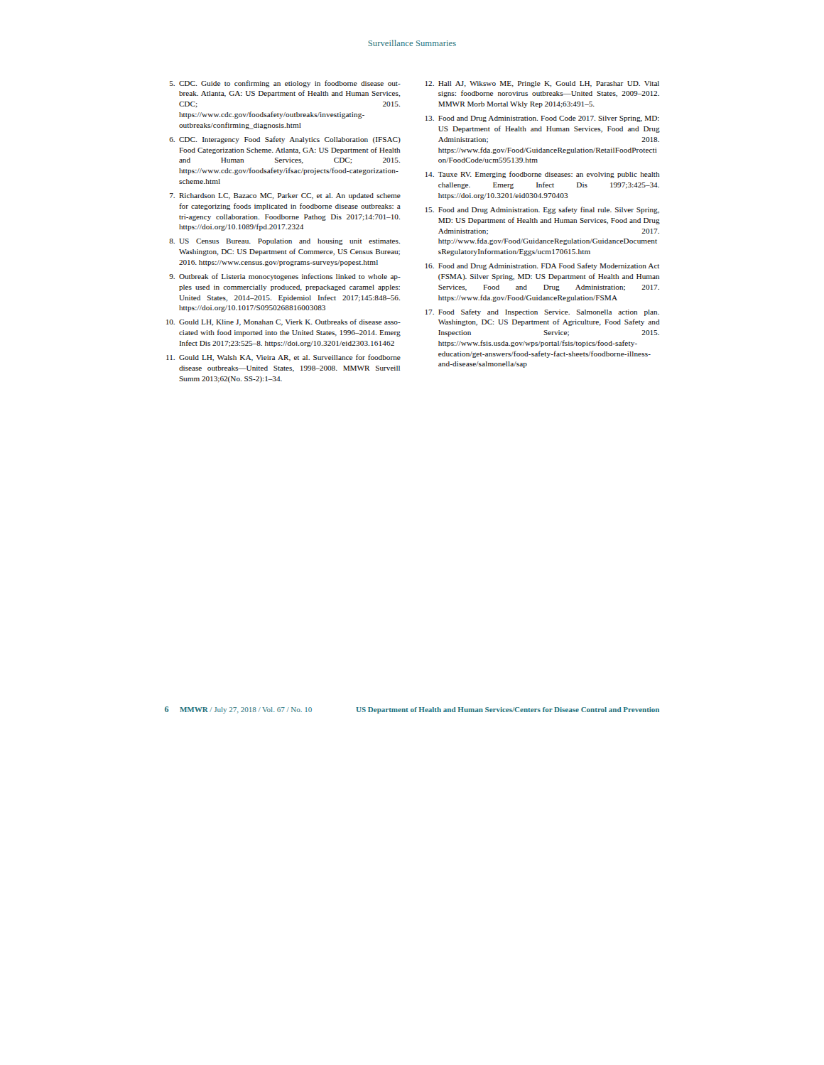Surveillance Summaries
5. CDC. Guide to confirming an etiology in foodborne disease outbreak. Atlanta, GA: US Department of Health and Human Services, CDC; 2015. https://www.cdc.gov/foodsafety/outbreaks/investigating-outbreaks/confirming_diagnosis.html
6. CDC. Interagency Food Safety Analytics Collaboration (IFSAC) Food Categorization Scheme. Atlanta, GA: US Department of Health and Human Services, CDC; 2015. https://www.cdc.gov/foodsafety/ifsac/projects/food-categorization-scheme.html
7. Richardson LC, Bazaco MC, Parker CC, et al. An updated scheme for categorizing foods implicated in foodborne disease outbreaks: a tri-agency collaboration. Foodborne Pathog Dis 2017;14:701–10. https://doi.org/10.1089/fpd.2017.2324
8. US Census Bureau. Population and housing unit estimates. Washington, DC: US Department of Commerce, US Census Bureau; 2016. https://www.census.gov/programs-surveys/popest.html
9. Outbreak of Listeria monocytogenes infections linked to whole apples used in commercially produced, prepackaged caramel apples: United States, 2014–2015. Epidemiol Infect 2017;145:848–56. https://doi.org/10.1017/S0950268816003083
10. Gould LH, Kline J, Monahan C, Vierk K. Outbreaks of disease associated with food imported into the United States, 1996–2014. Emerg Infect Dis 2017;23:525–8. https://doi.org/10.3201/eid2303.161462
11. Gould LH, Walsh KA, Vieira AR, et al. Surveillance for foodborne disease outbreaks—United States, 1998–2008. MMWR Surveill Summ 2013;62(No. SS-2):1–34.
12. Hall AJ, Wikswo ME, Pringle K, Gould LH, Parashar UD. Vital signs: foodborne norovirus outbreaks—United States, 2009–2012. MMWR Morb Mortal Wkly Rep 2014;63:491–5.
13. Food and Drug Administration. Food Code 2017. Silver Spring, MD: US Department of Health and Human Services, Food and Drug Administration; 2018. https://www.fda.gov/Food/GuidanceRegulation/RetailFoodProtection/FoodCode/ucm595139.htm
14. Tauxe RV. Emerging foodborne diseases: an evolving public health challenge. Emerg Infect Dis 1997;3:425–34. https://doi.org/10.3201/eid0304.970403
15. Food and Drug Administration. Egg safety final rule. Silver Spring, MD: US Department of Health and Human Services, Food and Drug Administration; 2017. http://www.fda.gov/Food/GuidanceRegulation/GuidanceDocumentsRegulatoryInformation/Eggs/ucm170615.htm
16. Food and Drug Administration. FDA Food Safety Modernization Act (FSMA). Silver Spring, MD: US Department of Health and Human Services, Food and Drug Administration; 2017. https://www.fda.gov/Food/GuidanceRegulation/FSMA
17. Food Safety and Inspection Service. Salmonella action plan. Washington, DC: US Department of Agriculture, Food Safety and Inspection Service; 2015. https://www.fsis.usda.gov/wps/portal/fsis/topics/food-safety-education/get-answers/food-safety-fact-sheets/foodborne-illness-and-disease/salmonella/sap
6 MMWR / July 27, 2018 / Vol. 67 / No. 10 US Department of Health and Human Services/Centers for Disease Control and Prevention